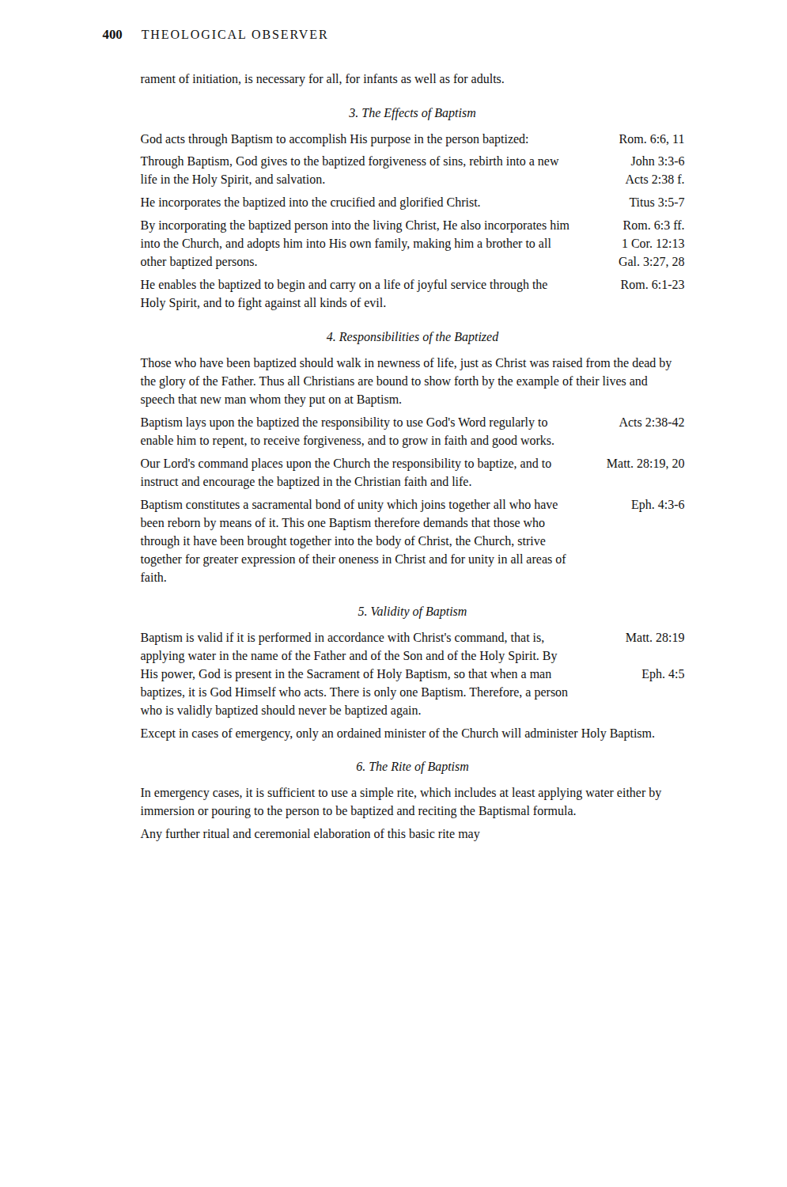400
THEOLOGICAL OBSERVER
rament of initiation, is necessary for all, for infants as well as for adults.
3. The Effects of Baptism
God acts through Baptism to accomplish His purpose in the person baptized:
Rom. 6:6, 11
Through Baptism, God gives to the baptized forgiveness of sins, rebirth into a new life in the Holy Spirit, and salvation.
John 3:3-6
Acts 2:38 f.
He incorporates the baptized into the crucified and glorified Christ.
Titus 3:5-7
By incorporating the baptized person into the living Christ, He also incorporates him into the Church, and adopts him into His own family, making him a brother to all other baptized persons.
Rom. 6:3 ff.
1 Cor. 12:13
Gal. 3:27, 28
He enables the baptized to begin and carry on a life of joyful service through the Holy Spirit, and to fight against all kinds of evil.
Rom. 6:1-23
4. Responsibilities of the Baptized
Those who have been baptized should walk in newness of life, just as Christ was raised from the dead by the glory of the Father. Thus all Christians are bound to show forth by the example of their lives and speech that new man whom they put on at Baptism.
Baptism lays upon the baptized the responsibility to use God's Word regularly to enable him to repent, to receive forgiveness, and to grow in faith and good works.
Acts 2:38-42
Our Lord's command places upon the Church the responsibility to baptize, and to instruct and encourage the baptized in the Christian faith and life.
Matt. 28:19, 20
Baptism constitutes a sacramental bond of unity which joins together all who have been reborn by means of it. This one Baptism therefore demands that those who through it have been brought together into the body of Christ, the Church, strive together for greater expression of their oneness in Christ and for unity in all areas of faith.
Eph. 4:3-6
5. Validity of Baptism
Baptism is valid if it is performed in accordance with Christ's command, that is, applying water in the name of the Father and of the Son and of the Holy Spirit. By His power, God is present in the Sacrament of Holy Baptism, so that when a man baptizes, it is God Himself who acts. There is only one Baptism. Therefore, a person who is validly baptized should never be baptized again.
Matt. 28:19
Eph. 4:5
Except in cases of emergency, only an ordained minister of the Church will administer Holy Baptism.
6. The Rite of Baptism
In emergency cases, it is sufficient to use a simple rite, which includes at least applying water either by immersion or pouring to the person to be baptized and reciting the Baptismal formula.
Any further ritual and ceremonial elaboration of this basic rite may